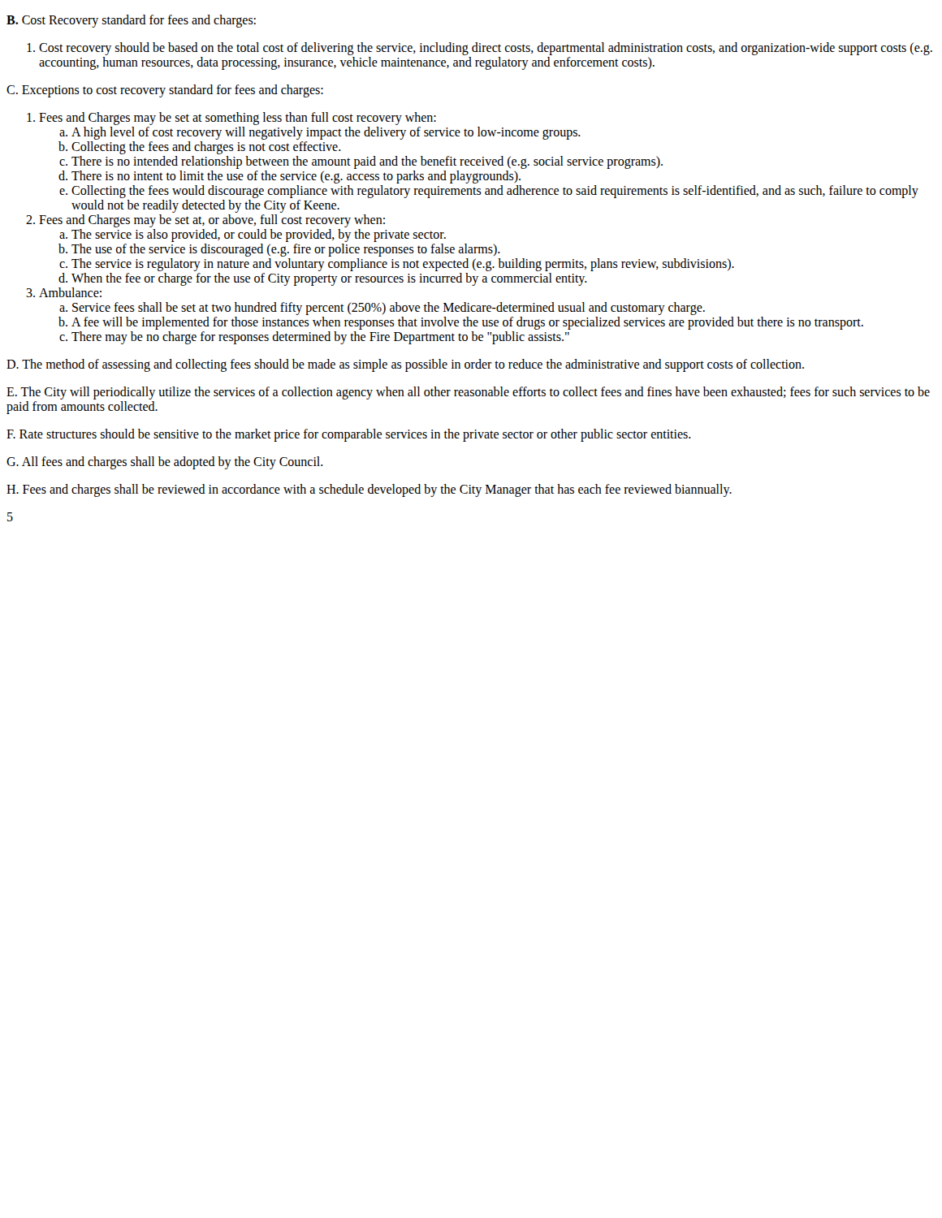B. Cost Recovery standard for fees and charges:
Cost recovery should be based on the total cost of delivering the service, including direct costs, departmental administration costs, and organization-wide support costs (e.g. accounting, human resources, data processing, insurance, vehicle maintenance, and regulatory and enforcement costs).
C. Exceptions to cost recovery standard for fees and charges:
Fees and Charges may be set at something less than full cost recovery when:
A high level of cost recovery will negatively impact the delivery of service to low-income groups.
Collecting the fees and charges is not cost effective.
There is no intended relationship between the amount paid and the benefit received (e.g. social service programs).
There is no intent to limit the use of the service (e.g. access to parks and playgrounds).
Collecting the fees would discourage compliance with regulatory requirements and adherence to said requirements is self-identified, and as such, failure to comply would not be readily detected by the City of Keene.
Fees and Charges may be set at, or above, full cost recovery when:
The service is also provided, or could be provided, by the private sector.
The use of the service is discouraged (e.g. fire or police responses to false alarms).
The service is regulatory in nature and voluntary compliance is not expected (e.g. building permits, plans review, subdivisions).
When the fee or charge for the use of City property or resources is incurred by a commercial entity.
Ambulance:
Service fees shall be set at two hundred fifty percent (250%) above the Medicare-determined usual and customary charge.
A fee will be implemented for those instances when responses that involve the use of drugs or specialized services are provided but there is no transport.
There may be no charge for responses determined by the Fire Department to be "public assists."
D. The method of assessing and collecting fees should be made as simple as possible in order to reduce the administrative and support costs of collection.
E. The City will periodically utilize the services of a collection agency when all other reasonable efforts to collect fees and fines have been exhausted; fees for such services to be paid from amounts collected.
F. Rate structures should be sensitive to the market price for comparable services in the private sector or other public sector entities.
G. All fees and charges shall be adopted by the City Council.
H. Fees and charges shall be reviewed in accordance with a schedule developed by the City Manager that has each fee reviewed biannually.
5